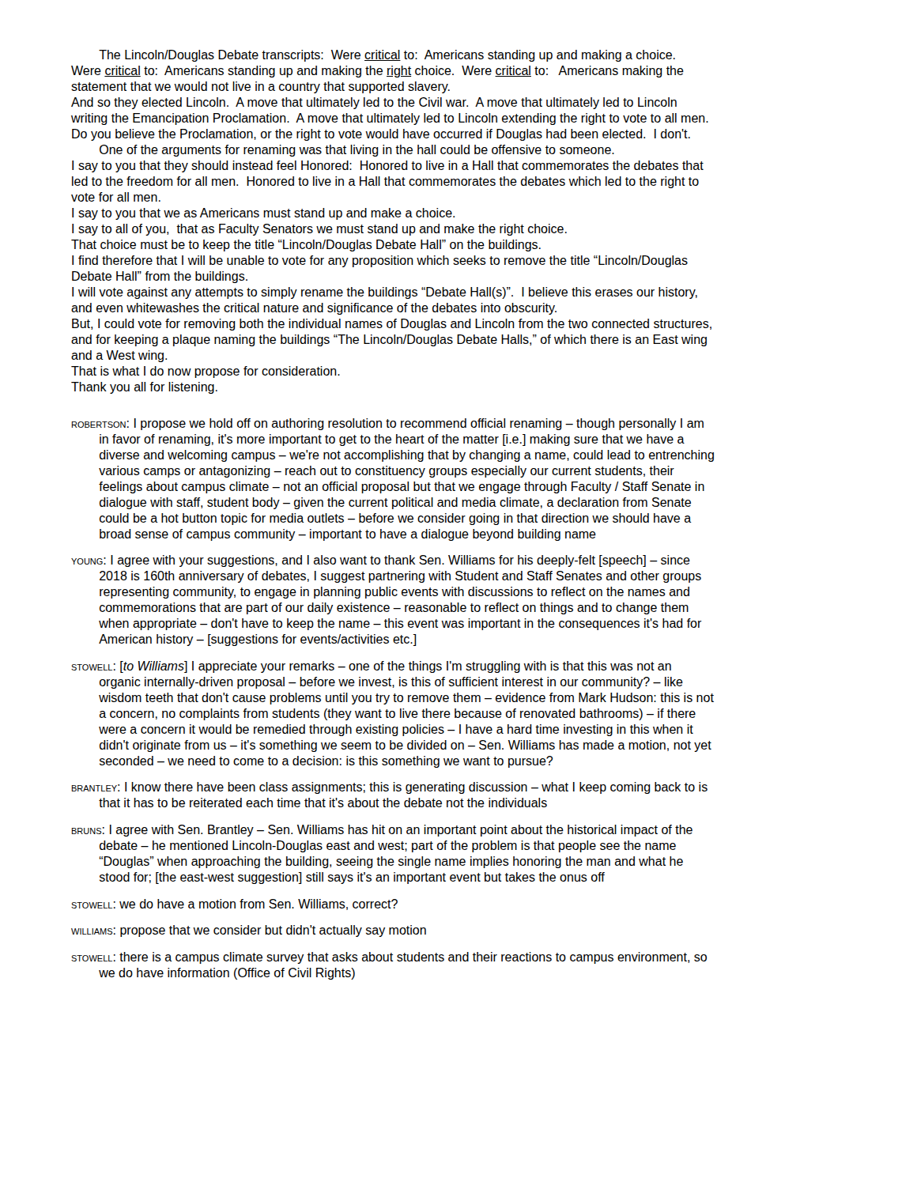The Lincoln/Douglas Debate transcripts: Were critical to: Americans standing up and making a choice.
Were critical to: Americans standing up and making the right choice. Were critical to: Americans making the statement that we would not live in a country that supported slavery.
And so they elected Lincoln. A move that ultimately led to the Civil war. A move that ultimately led to Lincoln writing the Emancipation Proclamation. A move that ultimately led to Lincoln extending the right to vote to all men. Do you believe the Proclamation, or the right to vote would have occurred if Douglas had been elected. I don't.
One of the arguments for renaming was that living in the hall could be offensive to someone.
I say to you that they should instead feel Honored: Honored to live in a Hall that commemorates the debates that led to the freedom for all men. Honored to live in a Hall that commemorates the debates which led to the right to vote for all men.
I say to you that we as Americans must stand up and make a choice.
I say to all of you, that as Faculty Senators we must stand up and make the right choice.
That choice must be to keep the title “Lincoln/Douglas Debate Hall” on the buildings.
I find therefore that I will be unable to vote for any proposition which seeks to remove the title “Lincoln/Douglas Debate Hall” from the buildings.
I will vote against any attempts to simply rename the buildings “Debate Hall(s)”. I believe this erases our history, and even whitewashes the critical nature and significance of the debates into obscurity.
But, I could vote for removing both the individual names of Douglas and Lincoln from the two connected structures, and for keeping a plaque naming the buildings “The Lincoln/Douglas Debate Halls,” of which there is an East wing and a West wing.
That is what I do now propose for consideration.
Thank you all for listening.
Robertson: I propose we hold off on authoring resolution to recommend official renaming – though personally I am in favor of renaming, it's more important to get to the heart of the matter [i.e.] making sure that we have a diverse and welcoming campus – we're not accomplishing that by changing a name, could lead to entrenching various camps or antagonizing – reach out to constituency groups especially our current students, their feelings about campus climate – not an official proposal but that we engage through Faculty / Staff Senate in dialogue with staff, student body – given the current political and media climate, a declaration from Senate could be a hot button topic for media outlets – before we consider going in that direction we should have a broad sense of campus community – important to have a dialogue beyond building name
Young: I agree with your suggestions, and I also want to thank Sen. Williams for his deeply-felt [speech] – since 2018 is 160th anniversary of debates, I suggest partnering with Student and Staff Senates and other groups representing community, to engage in planning public events with discussions to reflect on the names and commemorations that are part of our daily existence – reasonable to reflect on things and to change them when appropriate – don't have to keep the name – this event was important in the consequences it's had for American history – [suggestions for events/activities etc.]
Stowell: [to Williams] I appreciate your remarks – one of the things I'm struggling with is that this was not an organic internally-driven proposal – before we invest, is this of sufficient interest in our community? – like wisdom teeth that don't cause problems until you try to remove them – evidence from Mark Hudson: this is not a concern, no complaints from students (they want to live there because of renovated bathrooms) – if there were a concern it would be remedied through existing policies – I have a hard time investing in this when it didn't originate from us – it's something we seem to be divided on – Sen. Williams has made a motion, not yet seconded – we need to come to a decision: is this something we want to pursue?
Brantley: I know there have been class assignments; this is generating discussion – what I keep coming back to is that it has to be reiterated each time that it's about the debate not the individuals
Bruns: I agree with Sen. Brantley – Sen. Williams has hit on an important point about the historical impact of the debate – he mentioned Lincoln-Douglas east and west; part of the problem is that people see the name “Douglas” when approaching the building, seeing the single name implies honoring the man and what he stood for; [the east-west suggestion] still says it's an important event but takes the onus off
Stowell: we do have a motion from Sen. Williams, correct?
Williams: propose that we consider but didn't actually say motion
Stowell: there is a campus climate survey that asks about students and their reactions to campus environment, so we do have information (Office of Civil Rights)